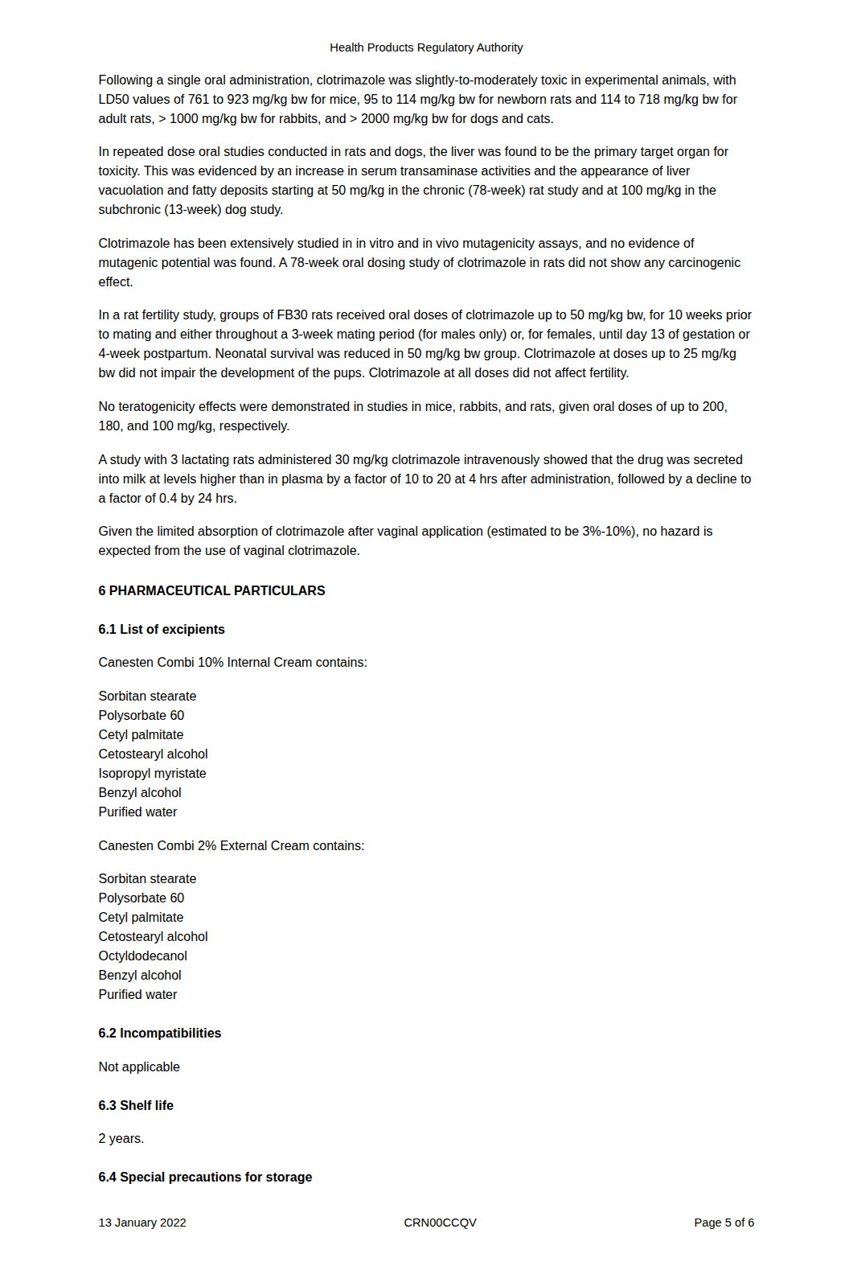Health Products Regulatory Authority
Following a single oral administration, clotrimazole was slightly-to-moderately toxic in experimental animals, with LD50 values of 761 to 923 mg/kg bw for mice, 95 to 114 mg/kg bw for newborn rats and 114 to 718 mg/kg bw for adult rats, > 1000 mg/kg bw for rabbits, and > 2000 mg/kg bw for dogs and cats.
In repeated dose oral studies conducted in rats and dogs, the liver was found to be the primary target organ for toxicity. This was evidenced by an increase in serum transaminase activities and the appearance of liver vacuolation and fatty deposits starting at 50 mg/kg in the chronic (78-week) rat study and at 100 mg/kg in the subchronic (13-week) dog study.
Clotrimazole has been extensively studied in in vitro and in vivo mutagenicity assays, and no evidence of mutagenic potential was found. A 78-week oral dosing study of clotrimazole in rats did not show any carcinogenic effect.
In a rat fertility study, groups of FB30 rats received oral doses of clotrimazole up to 50 mg/kg bw, for 10 weeks prior to mating and either throughout a 3-week mating period (for males only) or, for females, until day 13 of gestation or 4-week postpartum. Neonatal survival was reduced in 50 mg/kg bw group. Clotrimazole at doses up to 25 mg/kg bw did not impair the development of the pups. Clotrimazole at all doses did not affect fertility.
No teratogenicity effects were demonstrated in studies in mice, rabbits, and rats, given oral doses of up to 200, 180, and 100 mg/kg, respectively.
A study with 3 lactating rats administered 30 mg/kg clotrimazole intravenously showed that the drug was secreted into milk at levels higher than in plasma by a factor of 10 to 20 at 4 hrs after administration, followed by a decline to a factor of 0.4 by 24 hrs.
Given the limited absorption of clotrimazole after vaginal application (estimated to be 3%-10%), no hazard is expected from the use of vaginal clotrimazole.
6 PHARMACEUTICAL PARTICULARS
6.1 List of excipients
Canesten Combi 10% Internal Cream contains:
Sorbitan stearate
Polysorbate 60
Cetyl palmitate
Cetostearyl alcohol
Isopropyl myristate
Benzyl alcohol
Purified water
Canesten Combi 2% External Cream contains:
Sorbitan stearate
Polysorbate 60
Cetyl palmitate
Cetostearyl alcohol
Octyldodecanol
Benzyl alcohol
Purified water
6.2 Incompatibilities
Not applicable
6.3 Shelf life
2 years.
6.4 Special precautions for storage
13 January 2022 CRN00CCQV Page 5 of 6